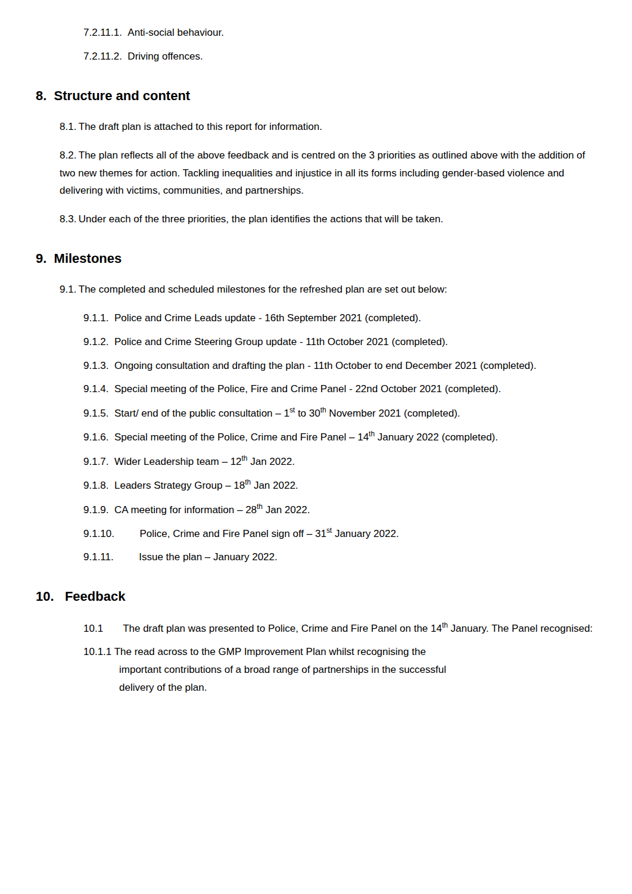7.2.11.1. Anti-social behaviour.
7.2.11.2. Driving offences.
8. Structure and content
8.1. The draft plan is attached to this report for information.
8.2. The plan reflects all of the above feedback and is centred on the 3 priorities as outlined above with the addition of two new themes for action. Tackling inequalities and injustice in all its forms including gender-based violence and delivering with victims, communities, and partnerships.
8.3. Under each of the three priorities, the plan identifies the actions that will be taken.
9. Milestones
9.1. The completed and scheduled milestones for the refreshed plan are set out below:
9.1.1. Police and Crime Leads update - 16th September 2021 (completed).
9.1.2. Police and Crime Steering Group update - 11th October 2021 (completed).
9.1.3. Ongoing consultation and drafting the plan - 11th October to end December 2021 (completed).
9.1.4. Special meeting of the Police, Fire and Crime Panel - 22nd October 2021 (completed).
9.1.5. Start/ end of the public consultation – 1st to 30th November 2021 (completed).
9.1.6. Special meeting of the Police, Crime and Fire Panel – 14th January 2022 (completed).
9.1.7. Wider Leadership team – 12th Jan 2022.
9.1.8. Leaders Strategy Group – 18th Jan 2022.
9.1.9. CA meeting for information – 28th Jan 2022.
9.1.10. Police, Crime and Fire Panel sign off – 31st January 2022.
9.1.11. Issue the plan – January 2022.
10. Feedback
10.1 The draft plan was presented to Police, Crime and Fire Panel on the 14th January. The Panel recognised:
10.1.1 The read across to the GMP Improvement Plan whilst recognising the important contributions of a broad range of partnerships in the successful delivery of the plan.